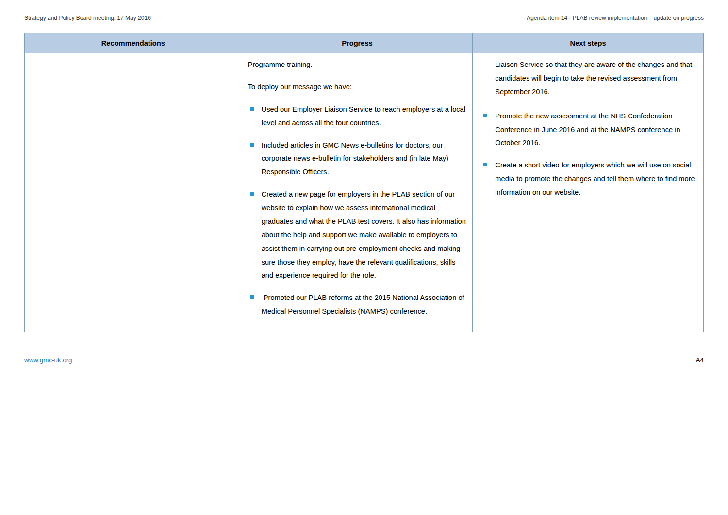Strategy and Policy Board meeting, 17 May 2016
Agenda item 14 - PLAB review implementation – update on progress
| Recommendations | Progress | Next steps |
| --- | --- | --- |
| | Programme training. To deploy our message we have: Used our Employer Liaison Service to reach employers at a local level and across all the four countries. Included articles in GMC News e-bulletins for doctors, our corporate news e-bulletin for stakeholders and (in late May) Responsible Officers. Created a new page for employers in the PLAB section of our website to explain how we assess international medical graduates and what the PLAB test covers. It also has information about the help and support we make available to employers to assist them in carrying out pre-employment checks and making sure those they employ, have the relevant qualifications, skills and experience required for the role. Promoted our PLAB reforms at the 2015 National Association of Medical Personnel Specialists (NAMPS) conference. | Liaison Service so that they are aware of the changes and that candidates will begin to take the revised assessment from September 2016. Promote the new assessment at the NHS Confederation Conference in June 2016 and at the NAMPS conference in October 2016. Create a short video for employers which we will use on social media to promote the changes and tell them where to find more information on our website. |
www.gmc-uk.org
A4